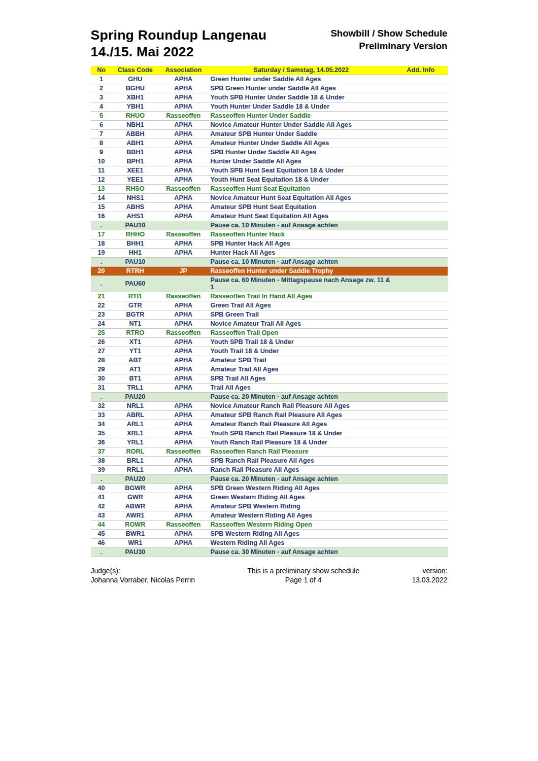Spring Roundup Langenau
14./15. Mai 2022
Showbill / Show Schedule
Preliminary Version
| No | Class Code | Association | Saturday / Samstag, 14.05.2022 | Add. Info |
| --- | --- | --- | --- | --- |
| 1 | GHU | APHA | Green Hunter under Saddle All Ages | |
| 2 | BGHU | APHA | SPB Green Hunter under Saddle All Ages | |
| 3 | XBH1 | APHA | Youth SPB Hunter Under Saddle 18 & Under | |
| 4 | YBH1 | APHA | Youth Hunter Under Saddle 18 & Under | |
| 5 | RHUO | Rasseoffen | Rasseoffen Hunter Under Saddle | |
| 6 | NBH1 | APHA | Novice Amateur Hunter Under Saddle All Ages | |
| 7 | ABBH | APHA | Amateur SPB Hunter Under Saddle | |
| 8 | ABH1 | APHA | Amateur Hunter Under Saddle All Ages | |
| 9 | BBH1 | APHA | SPB Hunter Under Saddle All Ages | |
| 10 | BPH1 | APHA | Hunter Under Saddle All Ages | |
| 11 | XEE1 | APHA | Youth SPB Hunt Seat Equitation 18 & Under | |
| 12 | YEE1 | APHA | Youth Hunt Seat Equitation 18 & Under | |
| 13 | RHSO | Rasseoffen | Rasseoffen Hunt Seat Equitation | |
| 14 | NHS1 | APHA | Novice Amateur Hunt Seat Equitation All Ages | |
| 15 | ABHS | APHA | Amateur SPB Hunt Seat Equitation | |
| 16 | AHS1 | APHA | Amateur Hunt Seat Equitation All Ages | |
| . | PAU10 | | Pause ca. 10 Minuten - auf Ansage achten | |
| 17 | RHHO | Rasseoffen | Rasseoffen Hunter Hack | |
| 18 | BHH1 | APHA | SPB Hunter Hack All Ages | |
| 19 | HH1 | APHA | Hunter Hack All Ages | |
| . | PAU10 | | Pause ca. 10 Minuten - auf Ansage achten | |
| 20 | RTRH | JP | Rasseoffen Hunter under Saddle Trophy | |
| . | PAU60 | | Pause ca. 60 Minuten - Mittagspause nach Ansage zw. 11 & 1 | |
| 21 | RTI1 | Rasseoffen | Rasseoffen Trail In Hand All Ages | |
| 22 | GTR | APHA | Green Trail All Ages | |
| 23 | BGTR | APHA | SPB Green Trail | |
| 24 | NT1 | APHA | Novice Amateur Trail All Ages | |
| 25 | RTRO | Rasseoffen | Rasseoffen Trail Open | |
| 26 | XT1 | APHA | Youth SPB Trail 18 & Under | |
| 27 | YT1 | APHA | Youth Trail 18 & Under | |
| 28 | ABT | APHA | Amateur SPB Trail | |
| 29 | AT1 | APHA | Amateur Trail All Ages | |
| 30 | BT1 | APHA | SPB Trail All Ages | |
| 31 | TRL1 | APHA | Trail All Ages | |
| . | PAU20 | | Pause ca. 20 Minuten - auf Ansage achten | |
| 32 | NRL1 | APHA | Novice Amateur Ranch Rail Pleasure All Ages | |
| 33 | ABRL | APHA | Amateur SPB Ranch Rail Pleasure All Ages | |
| 34 | ARL1 | APHA | Amateur Ranch Rail Pleasure All Ages | |
| 35 | XRL1 | APHA | Youth SPB Ranch Rail Pleasure 18 & Under | |
| 36 | YRL1 | APHA | Youth Ranch Rail Pleasure 18 & Under | |
| 37 | RORL | Rasseoffen | Rasseoffen Ranch Rail Pleasure | |
| 38 | BRL1 | APHA | SPB Ranch Rail Pleasure All Ages | |
| 39 | RRL1 | APHA | Ranch Rail Pleasure All Ages | |
| . | PAU20 | | Pause ca. 20 Minuten - auf Ansage achten | |
| 40 | BGWR | APHA | SPB Green Western Riding All Ages | |
| 41 | GWR | APHA | Green Western Riding All Ages | |
| 42 | ABWR | APHA | Amateur SPB Western Riding | |
| 43 | AWR1 | APHA | Amateur Western Riding All Ages | |
| 44 | ROWR | Rasseoffen | Rasseoffen Western Riding Open | |
| 45 | BWR1 | APHA | SPB Western Riding All Ages | |
| 46 | WR1 | APHA | Western Riding All Ages | |
| . | PAU30 | | Pause ca. 30 Minuten - auf Ansage achten | |
Judge(s):
Johanna Vorraber, Nicolas Perrin
This is a preliminary show schedule
Page 1 of 4
version:
13.03.2022